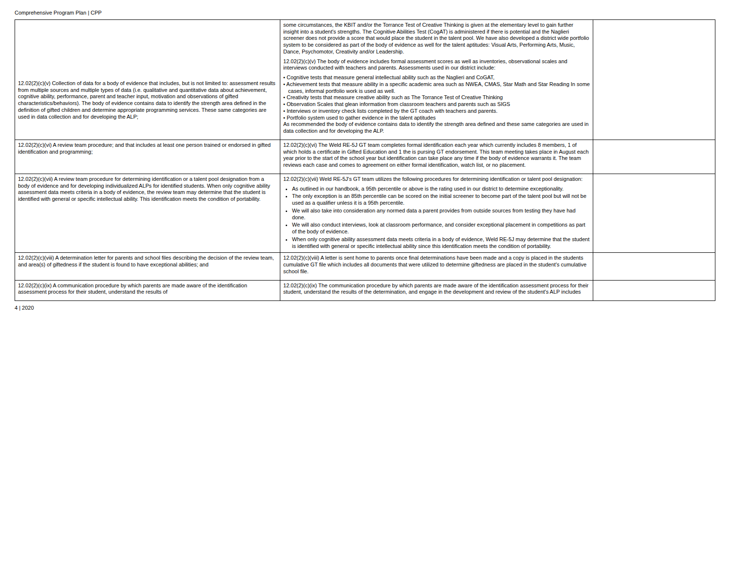Comprehensive Program Plan | CPP
| 12.02(2)(c)(v) Collection of data for a body of evidence that includes, but is not limited to: assessment results from multiple sources and multiple types of data (i.e. qualitative and quantitative data about achievement, cognitive ability, performance, parent and teacher input, motivation and observations of gifted characteristics/behaviors). The body of evidence contains data to identify the strength area defined in the definition of gifted children and determine appropriate programming services. These same categories are used in data collection and for developing the ALP; | some circumstances, the KBIT and/or the Torrance Test of Creative Thinking is given at the elementary level to gain further insight into a student's strengths. The Cognitive Abilities Test (CogAT) is administered if there is potential and the Naglieri screener does not provide a score that would place the student in the talent pool. We have also developed a district wide portfolio system to be considered as part of the body of evidence as well for the talent aptitudes: Visual Arts, Performing Arts, Music, Dance, Psychomotor, Creativity and/or Leadership. 12.02(2)(c)(v) The body of evidence includes formal assessment scores as well as inventories, observational scales and interviews conducted with teachers and parents. Assessments used in our district include: • Cognitive tests that measure general intellectual ability such as the Naglieri and CoGAT, • Achievement tests that measure ability in a specific academic area such as NWEA, CMAS, Star Math and Star Reading In some cases, informal portfolio work is used as well. • Creativity tests that measure creative ability such as The Torrance Test of Creative Thinking • Observation Scales that glean information from classroom teachers and parents such as SIGS • Interviews or inventory check lists completed by the GT coach with teachers and parents. • Portfolio system used to gather evidence in the talent aptitudes As recommended the body of evidence contains data to identify the strength area defined and these same categories are used in data collection and for developing the ALP. | |
| 12.02(2)(c)(vi) A review team procedure; and that includes at least one person trained or endorsed in gifted identification and programming; | 12.02(2)(c)(vi) The Weld RE-5J GT team completes formal identification each year which currently includes 8 members, 1 of which holds a certificate in Gifted Education and 1 the is pursing GT endorsement. This team meeting takes place in August each year prior to the start of the school year but identification can take place any time if the body of evidence warrants it. The team reviews each case and comes to agreement on either formal identification, watch list, or no placement. | |
| 12.02(2)(c)(vii) A review team procedure for determining identification or a talent pool designation from a body of evidence and for developing individualized ALPs for identified students. When only cognitive ability assessment data meets criteria in a body of evidence, the review team may determine that the student is identified with general or specific intellectual ability. This identification meets the condition of portability. | 12.02(2)(c)(vii) Weld RE-5J's GT team utilizes the following procedures for determining identification or talent pool designation: As outlined in our handbook, a 95th percentile or above is the rating used in our district to determine exceptionality. The only exception is an 85th percentile can be scored on the initial screener to become part of the talent pool but will not be used as a qualifier unless it is a 95th percentile. We will also take into consideration any normed data a parent provides from outside sources from testing they have had done. We will also conduct interviews, look at classroom performance, and consider exceptional placement in competitions as part of the body of evidence. When only cognitive ability assessment data meets criteria in a body of evidence, Weld RE-5J may determine that the student is identified with general or specific intellectual ability since this identification meets the condition of portability. | |
| 12.02(2)(c)(viii) A determination letter for parents and school files describing the decision of the review team, and area(s) of giftedness if the student is found to have exceptional abilities; and | 12.02(2)(c)(viii) A letter is sent home to parents once final determinations have been made and a copy is placed in the students cumulative GT file which includes all documents that were utilized to determine giftedness are placed in the student's cumulative school file. | |
| 12.02(2)(c)(ix) A communication procedure by which parents are made aware of the identification assessment process for their student, understand the results of | 12.02(2)(c)(ix) The communication procedure by which parents are made aware of the identification assessment process for their student, understand the results of the determination, and engage in the development and review of the student's ALP includes | |
4 | 2020